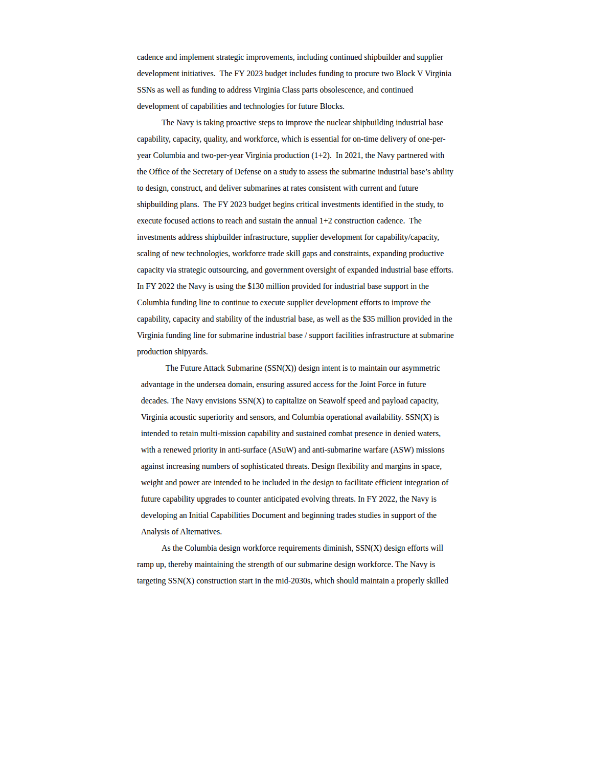cadence and implement strategic improvements, including continued shipbuilder and supplier development initiatives. The FY 2023 budget includes funding to procure two Block V Virginia SSNs as well as funding to address Virginia Class parts obsolescence, and continued development of capabilities and technologies for future Blocks.
The Navy is taking proactive steps to improve the nuclear shipbuilding industrial base capability, capacity, quality, and workforce, which is essential for on-time delivery of one-per-year Columbia and two-per-year Virginia production (1+2). In 2021, the Navy partnered with the Office of the Secretary of Defense on a study to assess the submarine industrial base’s ability to design, construct, and deliver submarines at rates consistent with current and future shipbuilding plans. The FY 2023 budget begins critical investments identified in the study, to execute focused actions to reach and sustain the annual 1+2 construction cadence. The investments address shipbuilder infrastructure, supplier development for capability/capacity, scaling of new technologies, workforce trade skill gaps and constraints, expanding productive capacity via strategic outsourcing, and government oversight of expanded industrial base efforts. In FY 2022 the Navy is using the $130 million provided for industrial base support in the Columbia funding line to continue to execute supplier development efforts to improve the capability, capacity and stability of the industrial base, as well as the $35 million provided in the Virginia funding line for submarine industrial base / support facilities infrastructure at submarine production shipyards.
The Future Attack Submarine (SSN(X)) design intent is to maintain our asymmetric advantage in the undersea domain, ensuring assured access for the Joint Force in future decades. The Navy envisions SSN(X) to capitalize on Seawolf speed and payload capacity, Virginia acoustic superiority and sensors, and Columbia operational availability. SSN(X) is intended to retain multi-mission capability and sustained combat presence in denied waters, with a renewed priority in anti-surface (ASuW) and anti-submarine warfare (ASW) missions against increasing numbers of sophisticated threats. Design flexibility and margins in space, weight and power are intended to be included in the design to facilitate efficient integration of future capability upgrades to counter anticipated evolving threats. In FY 2022, the Navy is developing an Initial Capabilities Document and beginning trades studies in support of the Analysis of Alternatives.
As the Columbia design workforce requirements diminish, SSN(X) design efforts will ramp up, thereby maintaining the strength of our submarine design workforce. The Navy is targeting SSN(X) construction start in the mid-2030s, which should maintain a properly skilled